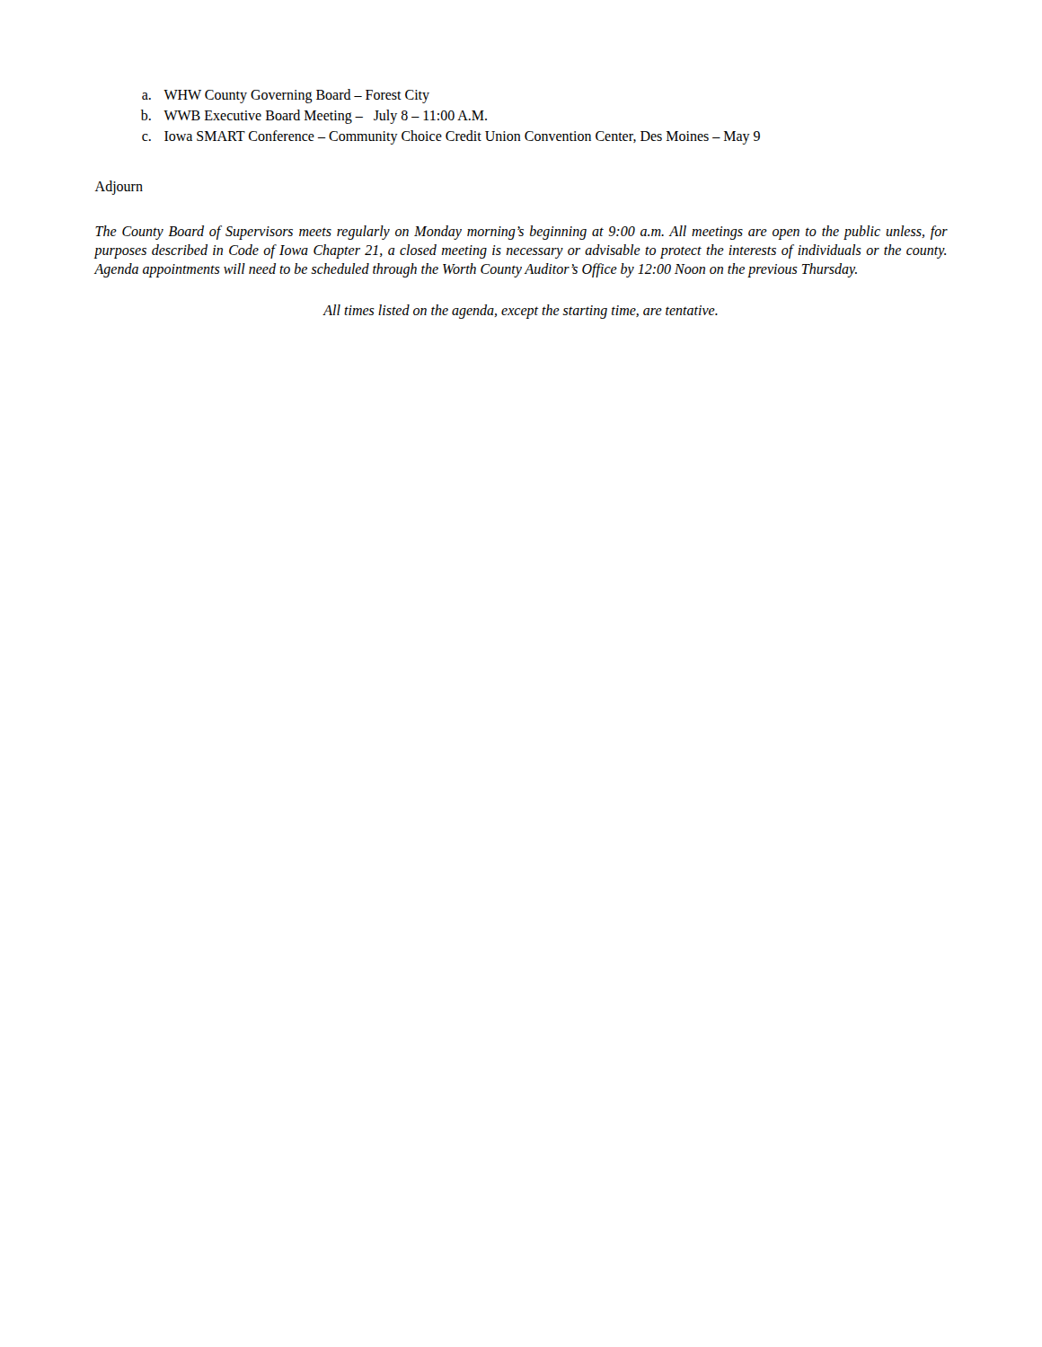WHW County Governing Board – Forest City
WWB Executive Board Meeting – July 8 – 11:00 A.M.
Iowa SMART Conference – Community Choice Credit Union Convention Center, Des Moines – May 9
Adjourn
The County Board of Supervisors meets regularly on Monday morning’s beginning at 9:00 a.m. All meetings are open to the public unless, for purposes described in Code of Iowa Chapter 21, a closed meeting is necessary or advisable to protect the interests of individuals or the county. Agenda appointments will need to be scheduled through the Worth County Auditor’s Office by 12:00 Noon on the previous Thursday.
All times listed on the agenda, except the starting time, are tentative.